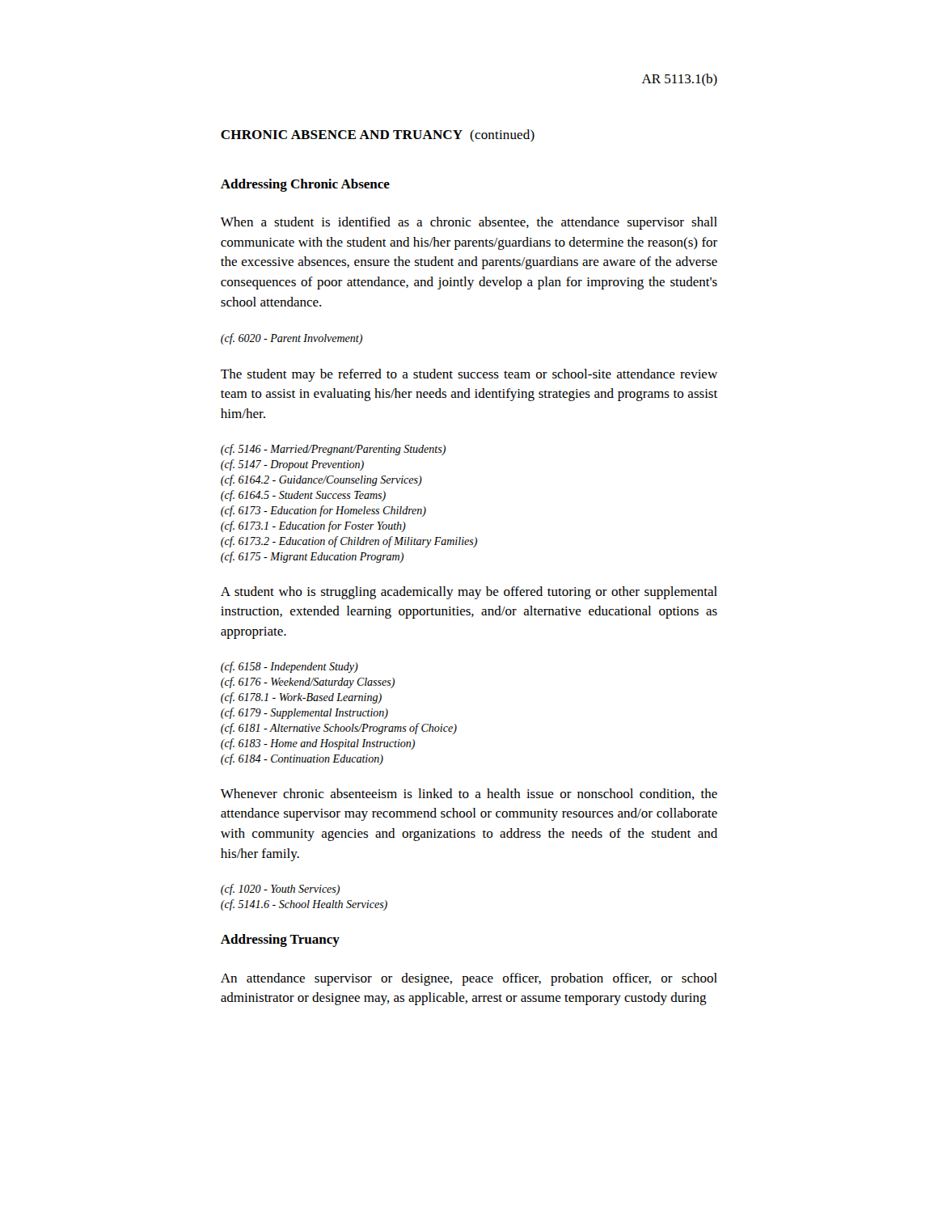AR 5113.1(b)
CHRONIC ABSENCE AND TRUANCY (continued)
Addressing Chronic Absence
When a student is identified as a chronic absentee, the attendance supervisor shall communicate with the student and his/her parents/guardians to determine the reason(s) for the excessive absences, ensure the student and parents/guardians are aware of the adverse consequences of poor attendance, and jointly develop a plan for improving the student's school attendance.
(cf. 6020 - Parent Involvement)
The student may be referred to a student success team or school-site attendance review team to assist in evaluating his/her needs and identifying strategies and programs to assist him/her.
(cf. 5146 - Married/Pregnant/Parenting Students)
(cf. 5147 - Dropout Prevention)
(cf. 6164.2 - Guidance/Counseling Services)
(cf. 6164.5 - Student Success Teams)
(cf. 6173 - Education for Homeless Children)
(cf. 6173.1 - Education for Foster Youth)
(cf. 6173.2 - Education of Children of Military Families)
(cf. 6175 - Migrant Education Program)
A student who is struggling academically may be offered tutoring or other supplemental instruction, extended learning opportunities, and/or alternative educational options as appropriate.
(cf. 6158 - Independent Study)
(cf. 6176 - Weekend/Saturday Classes)
(cf. 6178.1 - Work-Based Learning)
(cf. 6179 - Supplemental Instruction)
(cf. 6181 - Alternative Schools/Programs of Choice)
(cf. 6183 - Home and Hospital Instruction)
(cf. 6184 - Continuation Education)
Whenever chronic absenteeism is linked to a health issue or nonschool condition, the attendance supervisor may recommend school or community resources and/or collaborate with community agencies and organizations to address the needs of the student and his/her family.
(cf. 1020 - Youth Services)
(cf. 5141.6 - School Health Services)
Addressing Truancy
An attendance supervisor or designee, peace officer, probation officer, or school administrator or designee may, as applicable, arrest or assume temporary custody during